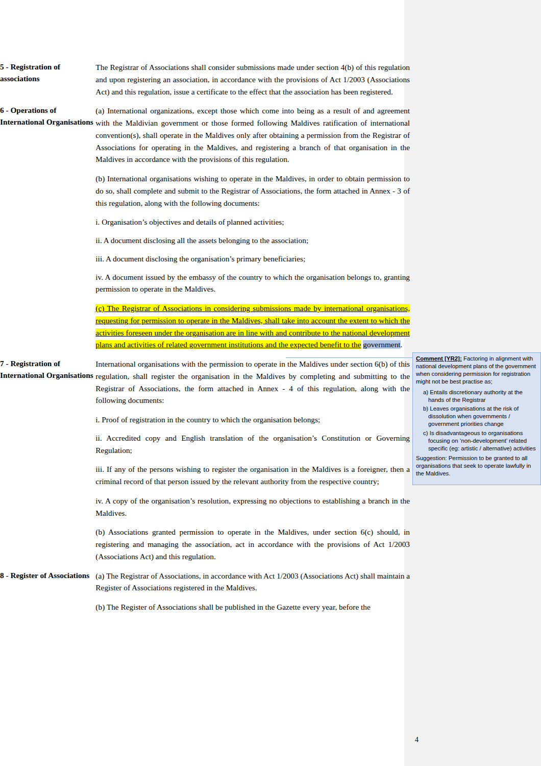| 5 - Registration of associations | The Registrar of Associations shall consider submissions made under section 4(b) of this regulation and upon registering an association, in accordance with the provisions of Act 1/2003 (Associations Act) and this regulation, issue a certificate to the effect that the association has been registered. | |
| 6 - Operations of International Organisations | (a) International organizations, except those which come into being as a result of and agreement with the Maldivian government or those formed following Maldives ratification of international convention(s), shall operate in the Maldives only after obtaining a permission from the Registrar of Associations for operating in the Maldives, and registering a branch of that organisation in the Maldives in accordance with the provisions of this regulation. (b) International organisations wishing to operate in the Maldives, in order to obtain permission to do so, shall complete and submit to the Registrar of Associations, the form attached in Annex - 3 of this regulation, along with the following documents: i. Organisation’s objectives and details of planned activities; ii. A document disclosing all the assets belonging to the association; iii. A document disclosing the organisation’s primary beneficiaries; iv. A document issued by the embassy of the country to which the organisation belongs to, granting permission to operate in the Maldives. (c) The Registrar of Associations in considering submissions made by international organisations, requesting for permission to operate in the Maldives, shall take into account the extent to which the activities foreseen under the organisation are in line with and contribute to the national development plans and activities of related government institutions and the expected benefit to the government . | |
| 7 - Registration of International Organisations | International organisations with the permission to operate in the Maldives under section 6(b) of this regulation, shall register the organisation in the Maldives by completing and submitting to the Registrar of Associations, the form attached in Annex - 4 of this regulation, along with the following documents: i. Proof of registration in the country to which the organisation belongs; ii. Accredited copy and English translation of the organisation’s Constitution or Governing Regulation; iii. If any of the persons wishing to register the organisation in the Maldives is a foreigner, then a criminal record of that person issued by the relevant authority from the respective country; iv. A copy of the organisation’s resolution, expressing no objections to establishing a branch in the Maldives. (b) Associations granted permission to operate in the Maldives, under section 6(c) should, in registering and managing the association, act in accordance with the provisions of Act 1/2003 (Associations Act) and this regulation. | |
| 8 - Register of Associations | (a) The Registrar of Associations, in accordance with Act 1/2003 (Associations Act) shall maintain a Register of Associations registered in the Maldives. (b) The Register of Associations shall be published in the Gazette every year, before the | |
Comment [YR2]: Factoring in alignment with national development plans of the government when considering permission for registration might not be best practise as;
a) Entails discretionary authority at the hands of the Registrar
b) Leaves organisations at the risk of dissolution when governments / government priorities change
c) Is disadvantageous to organisations focusing on ‘non-development’ related specific (eg: artistic / alternative) activities
Suggestion: Permission to be granted to all organisations that seek to operate lawfully in the Maldives.
4